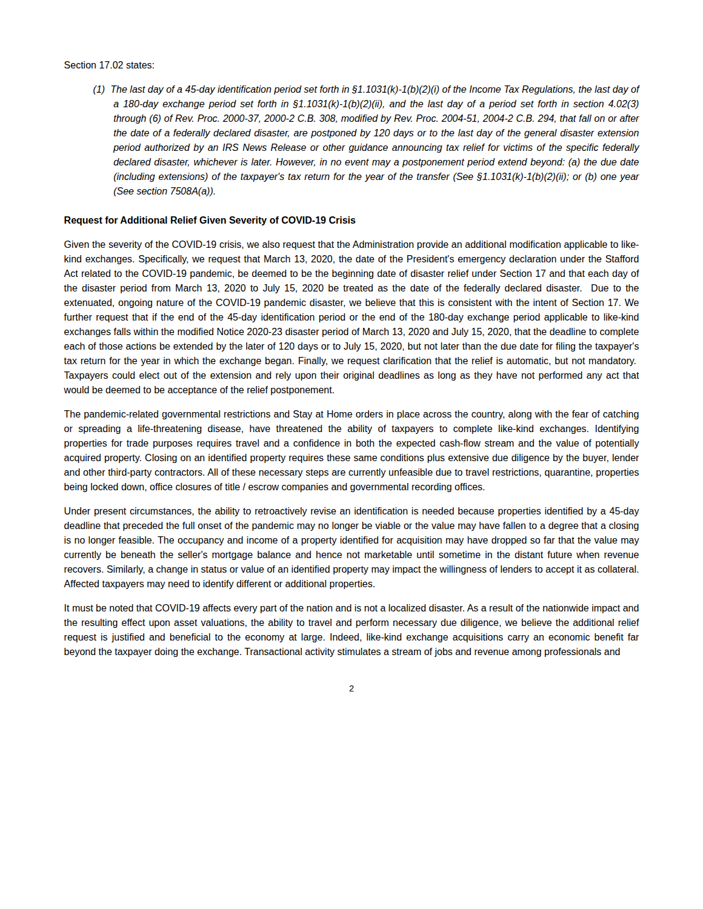Section 17.02 states:
(1) The last day of a 45-day identification period set forth in §1.1031(k)-1(b)(2)(i) of the Income Tax Regulations, the last day of a 180-day exchange period set forth in §1.1031(k)-1(b)(2)(ii), and the last day of a period set forth in section 4.02(3) through (6) of Rev. Proc. 2000-37, 2000-2 C.B. 308, modified by Rev. Proc. 2004-51, 2004-2 C.B. 294, that fall on or after the date of a federally declared disaster, are postponed by 120 days or to the last day of the general disaster extension period authorized by an IRS News Release or other guidance announcing tax relief for victims of the specific federally declared disaster, whichever is later. However, in no event may a postponement period extend beyond: (a) the due date (including extensions) of the taxpayer's tax return for the year of the transfer (See §1.1031(k)-1(b)(2)(ii); or (b) one year (See section 7508A(a)).
Request for Additional Relief Given Severity of COVID-19 Crisis
Given the severity of the COVID-19 crisis, we also request that the Administration provide an additional modification applicable to like-kind exchanges. Specifically, we request that March 13, 2020, the date of the President's emergency declaration under the Stafford Act related to the COVID-19 pandemic, be deemed to be the beginning date of disaster relief under Section 17 and that each day of the disaster period from March 13, 2020 to July 15, 2020 be treated as the date of the federally declared disaster. Due to the extenuated, ongoing nature of the COVID-19 pandemic disaster, we believe that this is consistent with the intent of Section 17. We further request that if the end of the 45-day identification period or the end of the 180-day exchange period applicable to like-kind exchanges falls within the modified Notice 2020-23 disaster period of March 13, 2020 and July 15, 2020, that the deadline to complete each of those actions be extended by the later of 120 days or to July 15, 2020, but not later than the due date for filing the taxpayer's tax return for the year in which the exchange began. Finally, we request clarification that the relief is automatic, but not mandatory. Taxpayers could elect out of the extension and rely upon their original deadlines as long as they have not performed any act that would be deemed to be acceptance of the relief postponement.
The pandemic-related governmental restrictions and Stay at Home orders in place across the country, along with the fear of catching or spreading a life-threatening disease, have threatened the ability of taxpayers to complete like-kind exchanges. Identifying properties for trade purposes requires travel and a confidence in both the expected cash-flow stream and the value of potentially acquired property. Closing on an identified property requires these same conditions plus extensive due diligence by the buyer, lender and other third-party contractors. All of these necessary steps are currently unfeasible due to travel restrictions, quarantine, properties being locked down, office closures of title / escrow companies and governmental recording offices.
Under present circumstances, the ability to retroactively revise an identification is needed because properties identified by a 45-day deadline that preceded the full onset of the pandemic may no longer be viable or the value may have fallen to a degree that a closing is no longer feasible. The occupancy and income of a property identified for acquisition may have dropped so far that the value may currently be beneath the seller's mortgage balance and hence not marketable until sometime in the distant future when revenue recovers. Similarly, a change in status or value of an identified property may impact the willingness of lenders to accept it as collateral. Affected taxpayers may need to identify different or additional properties.
It must be noted that COVID-19 affects every part of the nation and is not a localized disaster. As a result of the nationwide impact and the resulting effect upon asset valuations, the ability to travel and perform necessary due diligence, we believe the additional relief request is justified and beneficial to the economy at large. Indeed, like-kind exchange acquisitions carry an economic benefit far beyond the taxpayer doing the exchange. Transactional activity stimulates a stream of jobs and revenue among professionals and
2